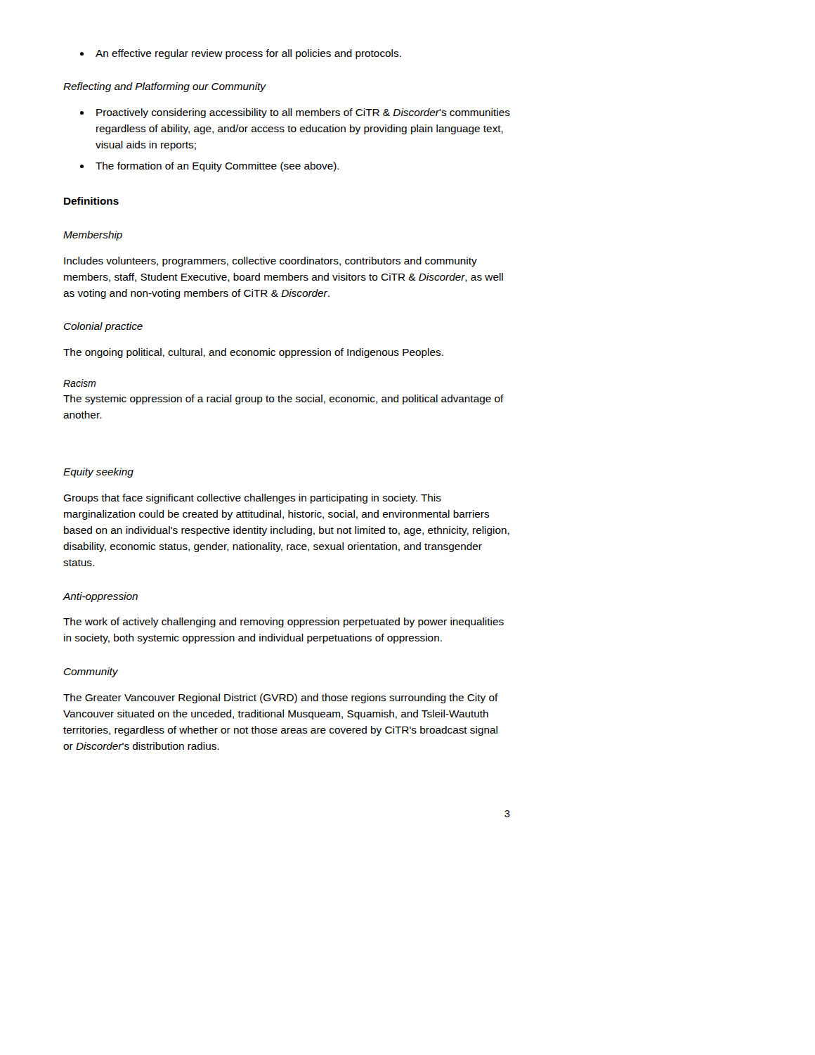An effective regular review process for all policies and protocols.
Reflecting and Platforming our Community
Proactively considering accessibility to all members of CiTR & Discorder's communities regardless of ability, age, and/or access to education by providing plain language text, visual aids in reports;
The formation of an Equity Committee (see above).
Definitions
Membership
Includes volunteers, programmers, collective coordinators, contributors and community members, staff, Student Executive, board members and visitors to CiTR & Discorder, as well as voting and non-voting members of CiTR & Discorder.
Colonial practice
The ongoing political, cultural, and economic oppression of Indigenous Peoples.
Racism
The systemic oppression of a racial group to the social, economic, and political advantage of another.
Equity seeking
Groups that face significant collective challenges in participating in society. This marginalization could be created by attitudinal, historic, social, and environmental barriers based on an individual's respective identity including, but not limited to, age, ethnicity, religion, disability, economic status, gender, nationality, race, sexual orientation, and transgender status.
Anti-oppression
The work of actively challenging and removing oppression perpetuated by power inequalities in society, both systemic oppression and individual perpetuations of oppression.
Community
The Greater Vancouver Regional District (GVRD) and those regions surrounding the City of Vancouver situated on the unceded, traditional Musqueam, Squamish, and Tsleil-Waututh territories, regardless of whether or not those areas are covered by CiTR's broadcast signal or Discorder's distribution radius.
3